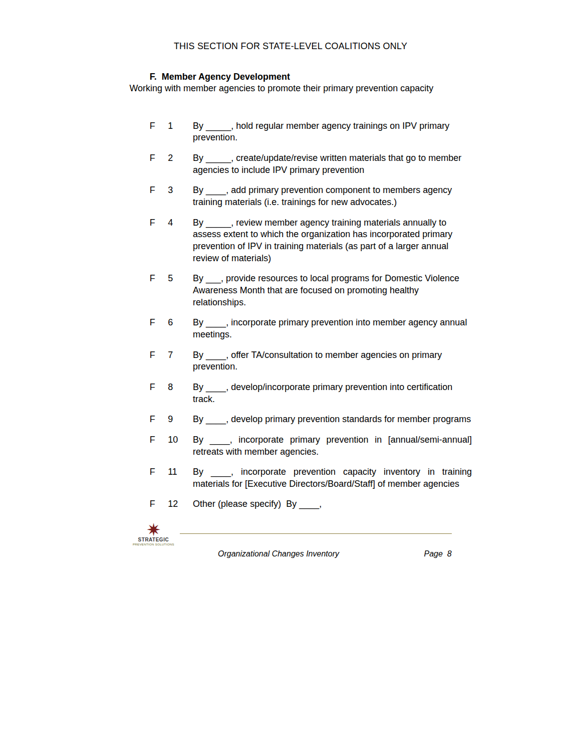THIS SECTION FOR STATE-LEVEL COALITIONS ONLY
F. Member Agency Development
Working with member agencies to promote their primary prevention capacity
| F | 1 | By _____, hold regular member agency trainings on IPV primary prevention. |
| F | 2 | By _____, create/update/revise written materials that go to member agencies to include IPV primary prevention |
| F | 3 | By ____, add primary prevention component to members agency training materials (i.e. trainings for new advocates.) |
| F | 4 | By _____, review member agency training materials annually to assess extent to which the organization has incorporated primary prevention of IPV in training materials (as part of a larger annual review of materials) |
| F | 5 | By ___, provide resources to local programs for Domestic Violence Awareness Month that are focused on promoting healthy relationships. |
| F | 6 | By ____, incorporate primary prevention into member agency annual meetings. |
| F | 7 | By ____, offer TA/consultation to member agencies on primary prevention. |
| F | 8 | By ____, develop/incorporate primary prevention into certification track. |
| F | 9 | By ____, develop primary prevention standards for member programs |
| F | 10 | By ____, incorporate primary prevention in [annual/semi-annual] retreats with member agencies. |
| F | 11 | By ____, incorporate prevention capacity inventory in training materials for [Executive Directors/Board/Staff] of member agencies |
| F | 12 | Other (please specify) By ____, |
✷
STRATEGIC
PREVENTION SOLUTIONS
Organizational Changes Inventory
Page 8